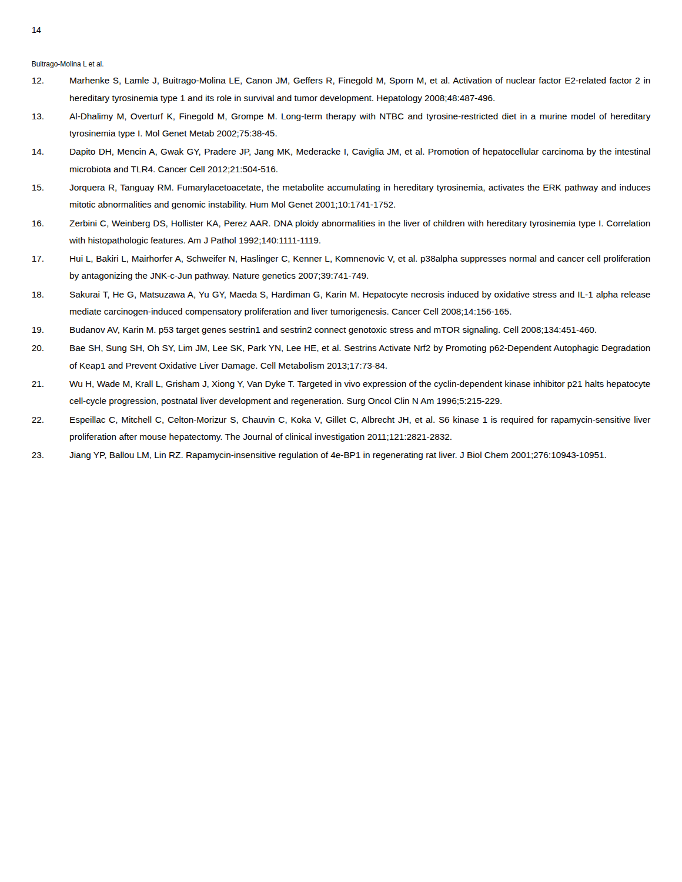14
Buitrago-Molina L et al.
12. Marhenke S, Lamle J, Buitrago-Molina LE, Canon JM, Geffers R, Finegold M, Sporn M, et al. Activation of nuclear factor E2-related factor 2 in hereditary tyrosinemia type 1 and its role in survival and tumor development. Hepatology 2008;48:487-496.
13. Al-Dhalimy M, Overturf K, Finegold M, Grompe M. Long-term therapy with NTBC and tyrosine-restricted diet in a murine model of hereditary tyrosinemia type I. Mol Genet Metab 2002;75:38-45.
14. Dapito DH, Mencin A, Gwak GY, Pradere JP, Jang MK, Mederacke I, Caviglia JM, et al. Promotion of hepatocellular carcinoma by the intestinal microbiota and TLR4. Cancer Cell 2012;21:504-516.
15. Jorquera R, Tanguay RM. Fumarylacetoacetate, the metabolite accumulating in hereditary tyrosinemia, activates the ERK pathway and induces mitotic abnormalities and genomic instability. Hum Mol Genet 2001;10:1741-1752.
16. Zerbini C, Weinberg DS, Hollister KA, Perez AAR. DNA ploidy abnormalities in the liver of children with hereditary tyrosinemia type I. Correlation with histopathologic features. Am J Pathol 1992;140:1111-1119.
17. Hui L, Bakiri L, Mairhorfer A, Schweifer N, Haslinger C, Kenner L, Komnenovic V, et al. p38alpha suppresses normal and cancer cell proliferation by antagonizing the JNK-c-Jun pathway. Nature genetics 2007;39:741-749.
18. Sakurai T, He G, Matsuzawa A, Yu GY, Maeda S, Hardiman G, Karin M. Hepatocyte necrosis induced by oxidative stress and IL-1 alpha release mediate carcinogen-induced compensatory proliferation and liver tumorigenesis. Cancer Cell 2008;14:156-165.
19. Budanov AV, Karin M. p53 target genes sestrin1 and sestrin2 connect genotoxic stress and mTOR signaling. Cell 2008;134:451-460.
20. Bae SH, Sung SH, Oh SY, Lim JM, Lee SK, Park YN, Lee HE, et al. Sestrins Activate Nrf2 by Promoting p62-Dependent Autophagic Degradation of Keap1 and Prevent Oxidative Liver Damage. Cell Metabolism 2013;17:73-84.
21. Wu H, Wade M, Krall L, Grisham J, Xiong Y, Van Dyke T. Targeted in vivo expression of the cyclin-dependent kinase inhibitor p21 halts hepatocyte cell-cycle progression, postnatal liver development and regeneration. Surg Oncol Clin N Am 1996;5:215-229.
22. Espeillac C, Mitchell C, Celton-Morizur S, Chauvin C, Koka V, Gillet C, Albrecht JH, et al. S6 kinase 1 is required for rapamycin-sensitive liver proliferation after mouse hepatectomy. The Journal of clinical investigation 2011;121:2821-2832.
23. Jiang YP, Ballou LM, Lin RZ. Rapamycin-insensitive regulation of 4e-BP1 in regenerating rat liver. J Biol Chem 2001;276:10943-10951.